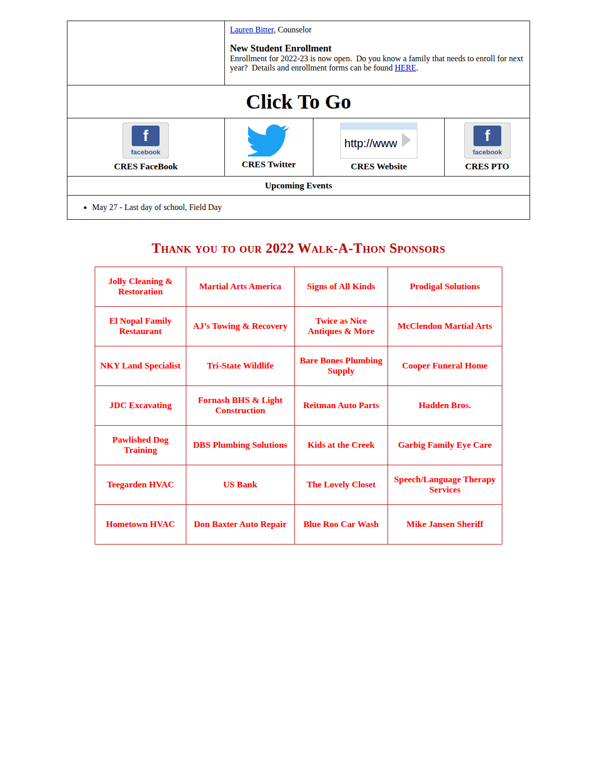| | Lauren Bitter , Counselor New Student Enrollment Enrollment for 2022-23 is now open. Do you know a family that needs to enroll for next year? Details and enrollment forms can be found HERE . |
| Click To Go |
| CRES FaceBook | CRES Twitter | CRES Website | CRES PTO |
| Upcoming Events |
| May 27 - Last day of school, Field Day |
Thank you to our 2022 Walk-A-Thon Sponsors
| Jolly Cleaning & Restoration | Martial Arts America | Signs of All Kinds | Prodigal Solutions |
| El Nopal Family Restaurant | AJ’s Towing & Recovery | Twice as Nice Antiques & More | McClendon Martial Arts |
| NKY Land Specialist | Tri-State Wildlife | Bare Bones Plumbing Supply | Cooper Funeral Home |
| JDC Excavating | Fornash BHS & Light Construction | Reitman Auto Parts | Hadden Bros. |
| Pawlished Dog Training | DBS Plumbing Solutions | Kids at the Creek | Garbig Family Eye Care |
| Teegarden HVAC | US Bank | The Lovely Closet | Speech/Language Therapy Services |
| Hometown HVAC | Don Baxter Auto Repair | Blue Roo Car Wash | Mike Jansen Sheriff |